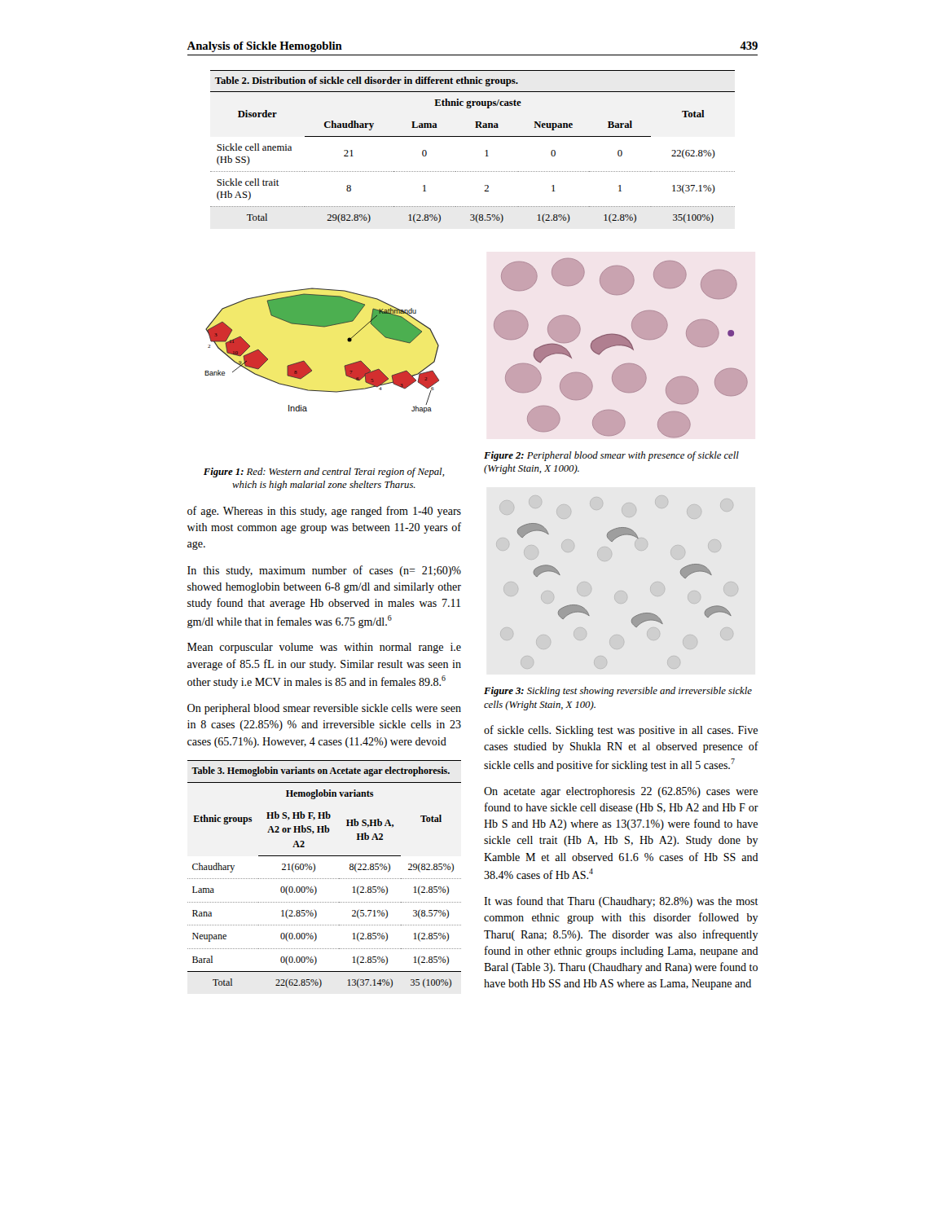Analysis of Sickle Hemogoblin 439
Table 2. Distribution of sickle cell disorder in different ethnic groups.
| Disorder | Ethnic groups/caste | Total |
| --- | --- | --- |
| Chaudhary | Lama | Rana | Neupane | Baral |
| Sickle cell anemia (Hb SS) | 21 | 0 | 1 | 0 | 0 | 22(62.8%) |
| Sickle cell trait (Hb AS) | 8 | 1 | 2 | 1 | 1 | 13(37.1%) |
| Total | 29(82.8%) | 1(2.8%) | 3(8.5%) | 1(2.8%) | 1(2.8%) | 35(100%) |
3 2 11 10 9 8 7 6 5 4 3 2 6 Kathmandu Banke India Jhapa
Figure 1: Red: Western and central Terai region of Nepal, which is high malarial zone shelters Tharus.
of age. Whereas in this study, age ranged from 1-40 years with most common age group was between 11-20 years of age.
In this study, maximum number of cases (n= 21;60)% showed hemoglobin between 6-8 gm/dl and similarly other study found that average Hb observed in males was 7.11 gm/dl while that in females was 6.75 gm/dl.6
Mean corpuscular volume was within normal range i.e average of 85.5 fL in our study. Similar result was seen in other study i.e MCV in males is 85 and in females 89.8.6
On peripheral blood smear reversible sickle cells were seen in 8 cases (22.85%) % and irreversible sickle cells in 23 cases (65.71%). However, 4 cases (11.42%) were devoid
Table 3. Hemoglobin variants on Acetate agar electrophoresis.
| Ethnic groups | Hemoglobin variants | Total |
| --- | --- | --- |
| Hb S, Hb F, Hb A2 or HbS, Hb A2 | Hb S,Hb A, Hb A2 |
| Chaudhary | 21(60%) | 8(22.85%) | 29(82.85%) |
| Lama | 0(0.00%) | 1(2.85%) | 1(2.85%) |
| Rana | 1(2.85%) | 2(5.71%) | 3(8.57%) |
| Neupane | 0(0.00%) | 1(2.85%) | 1(2.85%) |
| Baral | 0(0.00%) | 1(2.85%) | 1(2.85%) |
| Total | 22(62.85%) | 13(37.14%) | 35 (100%) |
Figure 2: Peripheral blood smear with presence of sickle cell (Wright Stain, X 1000).
Figure 3: Sickling test showing reversible and irreversible sickle cells (Wright Stain, X 100).
of sickle cells. Sickling test was positive in all cases. Five cases studied by Shukla RN et al observed presence of sickle cells and positive for sickling test in all 5 cases.7
On acetate agar electrophoresis 22 (62.85%) cases were found to have sickle cell disease (Hb S, Hb A2 and Hb F or Hb S and Hb A2) where as 13(37.1%) were found to have sickle cell trait (Hb A, Hb S, Hb A2). Study done by Kamble M et all observed 61.6 % cases of Hb SS and 38.4% cases of Hb AS.4
It was found that Tharu (Chaudhary; 82.8%) was the most common ethnic group with this disorder followed by Tharu( Rana; 8.5%). The disorder was also infrequently found in other ethnic groups including Lama, neupane and Baral (Table 3). Tharu (Chaudhary and Rana) were found to have both Hb SS and Hb AS where as Lama, Neupane and